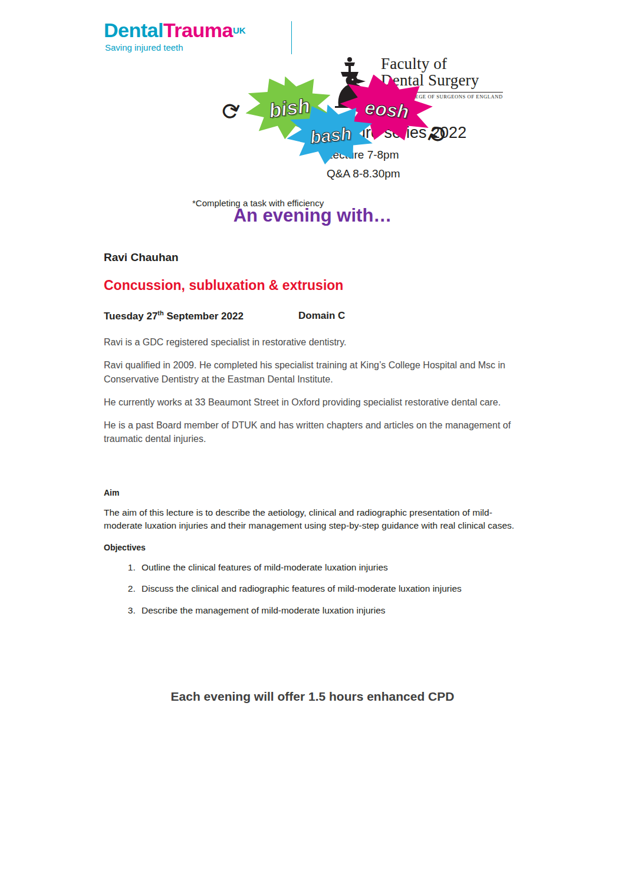Dental Trauma UK
Saving injured teeth
⟳ Bish Eosh Bash ⟳
Faculty of
Dental Surgery
ROYAL COLLEGE OF SURGEONS OF ENGLAND
Lecture series 2022
Lecture 7-8pm
Q&A 8-8.30pm
*Completing a task with efficiency
An evening with…
Ravi Chauhan
Concussion, subluxation & extrusion
Tuesday 27th September 2022 Domain C
Ravi is a GDC registered specialist in restorative dentistry.
Ravi qualified in 2009. He completed his specialist training at King’s College Hospital and Msc in Conservative Dentistry at the Eastman Dental Institute.
He currently works at 33 Beaumont Street in Oxford providing specialist restorative dental care.
He is a past Board member of DTUK and has written chapters and articles on the management of traumatic dental injuries.
Aim
The aim of this lecture is to describe the aetiology, clinical and radiographic presentation of mild-moderate luxation injuries and their management using step-by-step guidance with real clinical cases.
Objectives
Outline the clinical features of mild-moderate luxation injuries
Discuss the clinical and radiographic features of mild-moderate luxation injuries
Describe the management of mild-moderate luxation injuries
Each evening will offer 1.5 hours enhanced CPD